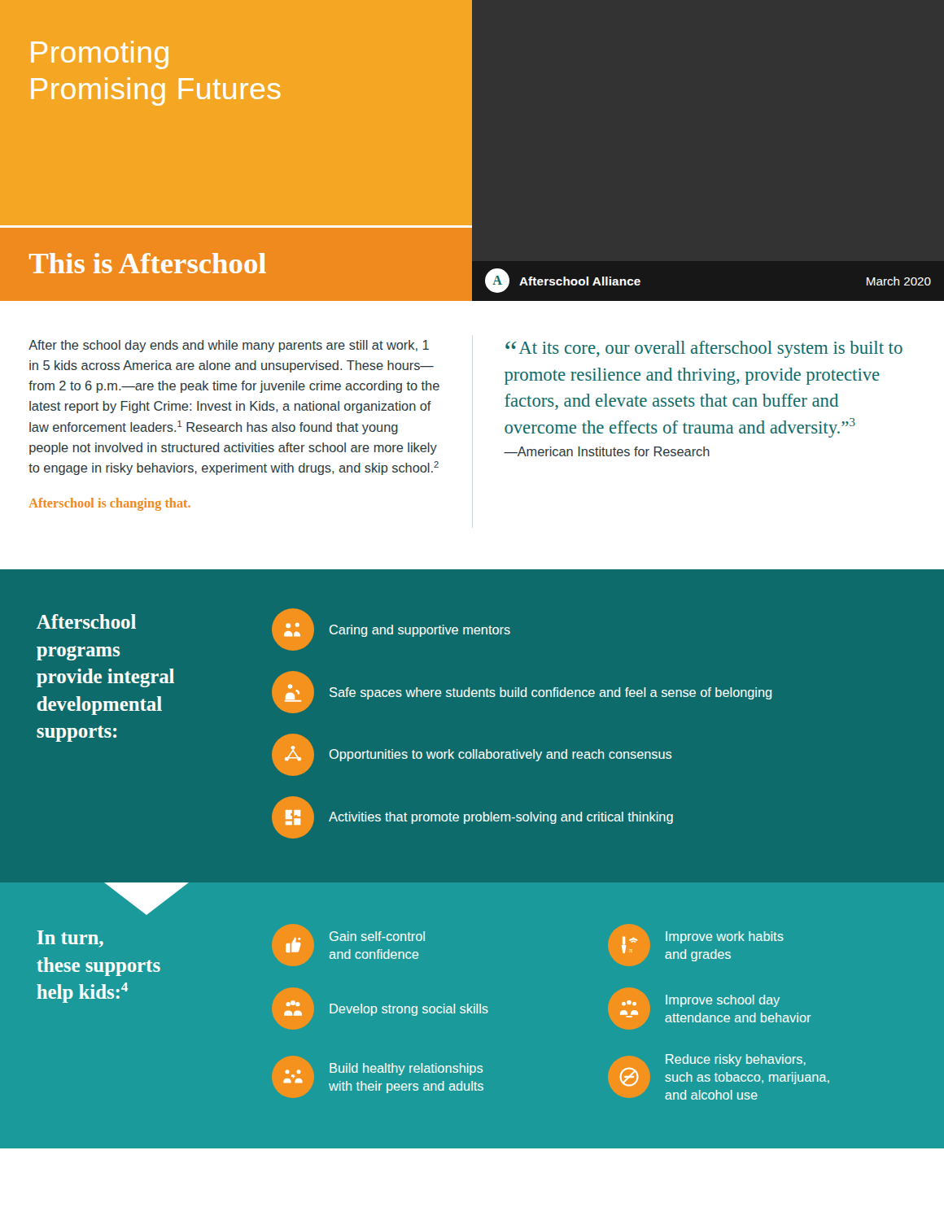Promoting
Promising Futures
This is Afterschool
A Afterschool Alliance March 2020
After the school day ends and while many parents are still at work, 1 in 5 kids across America are alone and unsupervised. These hours—from 2 to 6 p.m.—are the peak time for juvenile crime according to the latest report by Fight Crime: Invest in Kids, a national organization of law enforcement leaders.1 Research has also found that young people not involved in structured activities after school are more likely to engage in risky behaviors, experiment with drugs, and skip school.2
Afterschool is changing that.
“At its core, our overall afterschool system is built to promote resilience and thriving, provide protective factors, and elevate assets that can buffer and overcome the effects of trauma and adversity.”3
—American Institutes for Research
Afterschool
programs
provide integral
developmental
supports:
Caring and supportive mentors
Safe spaces where students build confidence and feel a sense of belonging
Opportunities to work collaboratively and reach consensus
Activities that promote problem-solving and critical thinking
In turn,
these supports
help kids:4
Gain self-control
and confidence
π Improve work habits
and grades
Develop strong social skills
Improve school day
attendance and behavior
Build healthy relationships
with their peers and adults
Reduce risky behaviors,
such as tobacco, marijuana,
and alcohol use